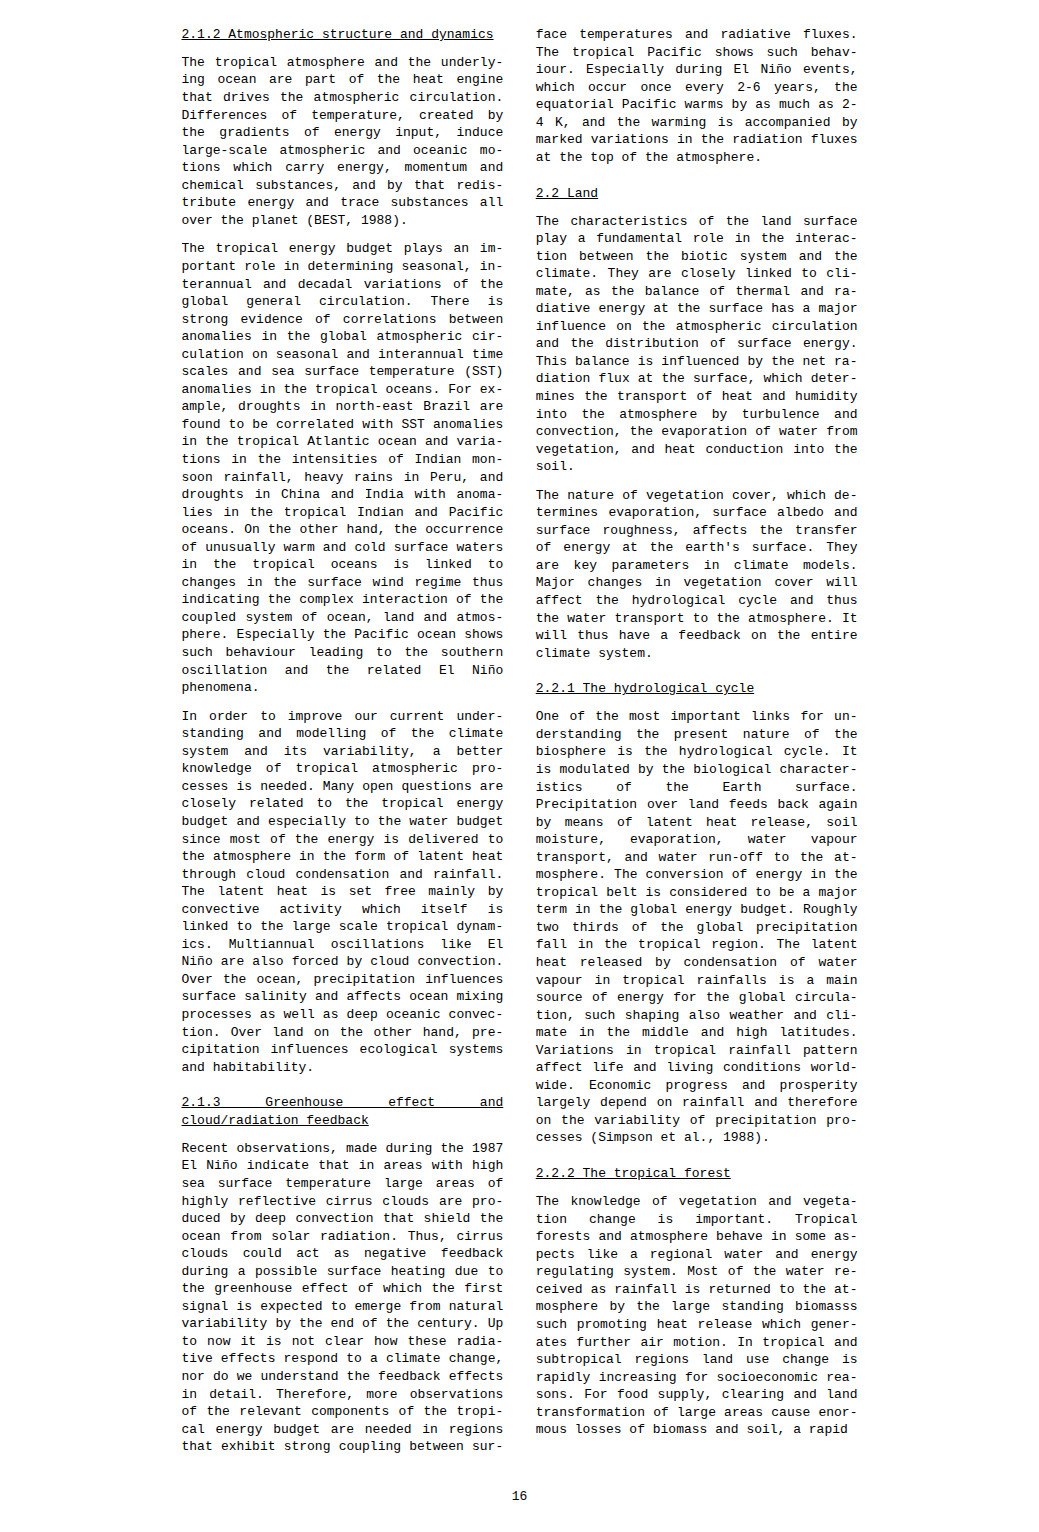2.1.2 Atmospheric structure and dynamics
The tropical atmosphere and the underlying ocean are part of the heat engine that drives the atmospheric circulation. Differences of temperature, created by the gradients of energy input, induce large-scale atmospheric and oceanic motions which carry energy, momentum and chemical substances, and by that redistribute energy and trace substances all over the planet (BEST, 1988).
The tropical energy budget plays an important role in determining seasonal, interannual and decadal variations of the global general circulation. There is strong evidence of correlations between anomalies in the global atmospheric circulation on seasonal and interannual time scales and sea surface temperature (SST) anomalies in the tropical oceans. For example, droughts in north-east Brazil are found to be correlated with SST anomalies in the tropical Atlantic ocean and variations in the intensities of Indian monsoon rainfall, heavy rains in Peru, and droughts in China and India with anomalies in the tropical Indian and Pacific oceans. On the other hand, the occurrence of unusually warm and cold surface waters in the tropical oceans is linked to changes in the surface wind regime thus indicating the complex interaction of the coupled system of ocean, land and atmosphere. Especially the Pacific ocean shows such behaviour leading to the southern oscillation and the related El Niño phenomena.
In order to improve our current understanding and modelling of the climate system and its variability, a better knowledge of tropical atmospheric processes is needed. Many open questions are closely related to the tropical energy budget and especially to the water budget since most of the energy is delivered to the atmosphere in the form of latent heat through cloud condensation and rainfall. The latent heat is set free mainly by convective activity which itself is linked to the large scale tropical dynamics. Multiannual oscillations like El Niño are also forced by cloud convection. Over the ocean, precipitation influences surface salinity and affects ocean mixing processes as well as deep oceanic convection. Over land on the other hand, precipitation influences ecological systems and habitability.
2.1.3 Greenhouse effect and cloud/radiation feedback
Recent observations, made during the 1987 El Niño indicate that in areas with high sea surface temperature large areas of highly reflective cirrus clouds are produced by deep convection that shield the ocean from solar radiation. Thus, cirrus clouds could act as negative feedback during a possible surface heating due to the greenhouse effect of which the first signal is expected to emerge from natural variability by the end of the century. Up to now it is not clear how these radiative effects respond to a climate change, nor do we understand the feedback effects in detail. Therefore, more observations of the relevant components of the tropical energy budget are needed in regions that exhibit strong coupling between surface temperatures and radiative fluxes. The tropical Pacific shows such behaviour. Especially during El Niño events, which occur once every 2-6 years, the equatorial Pacific warms by as much as 2-4 K, and the warming is accompanied by marked variations in the radiation fluxes at the top of the atmosphere.
2.2 Land
The characteristics of the land surface play a fundamental role in the interaction between the biotic system and the climate. They are closely linked to climate, as the balance of thermal and radiative energy at the surface has a major influence on the atmospheric circulation and the distribution of surface energy. This balance is influenced by the net radiation flux at the surface, which determines the transport of heat and humidity into the atmosphere by turbulence and convection, the evaporation of water from vegetation, and heat conduction into the soil.
The nature of vegetation cover, which determines evaporation, surface albedo and surface roughness, affects the transfer of energy at the earth's surface. They are key parameters in climate models. Major changes in vegetation cover will affect the hydrological cycle and thus the water transport to the atmosphere. It will thus have a feedback on the entire climate system.
2.2.1 The hydrological cycle
One of the most important links for understanding the present nature of the biosphere is the hydrological cycle. It is modulated by the biological characteristics of the Earth surface. Precipitation over land feeds back again by means of latent heat release, soil moisture, evaporation, water vapour transport, and water run-off to the atmosphere. The conversion of energy in the tropical belt is considered to be a major term in the global energy budget. Roughly two thirds of the global precipitation fall in the tropical region. The latent heat released by condensation of water vapour in tropical rainfalls is a main source of energy for the global circulation, such shaping also weather and climate in the middle and high latitudes. Variations in tropical rainfall pattern affect life and living conditions worldwide. Economic progress and prosperity largely depend on rainfall and therefore on the variability of precipitation processes (Simpson et al., 1988).
2.2.2 The tropical forest
The knowledge of vegetation and vegetation change is important. Tropical forests and atmosphere behave in some aspects like a regional water and energy regulating system. Most of the water received as rainfall is returned to the atmosphere by the large standing biomasss such promoting heat release which generates further air motion. In tropical and subtropical regions land use change is rapidly increasing for socioeconomic reasons. For food supply, clearing and land transformation of large areas cause enormous losses of biomass and soil, a rapid
16